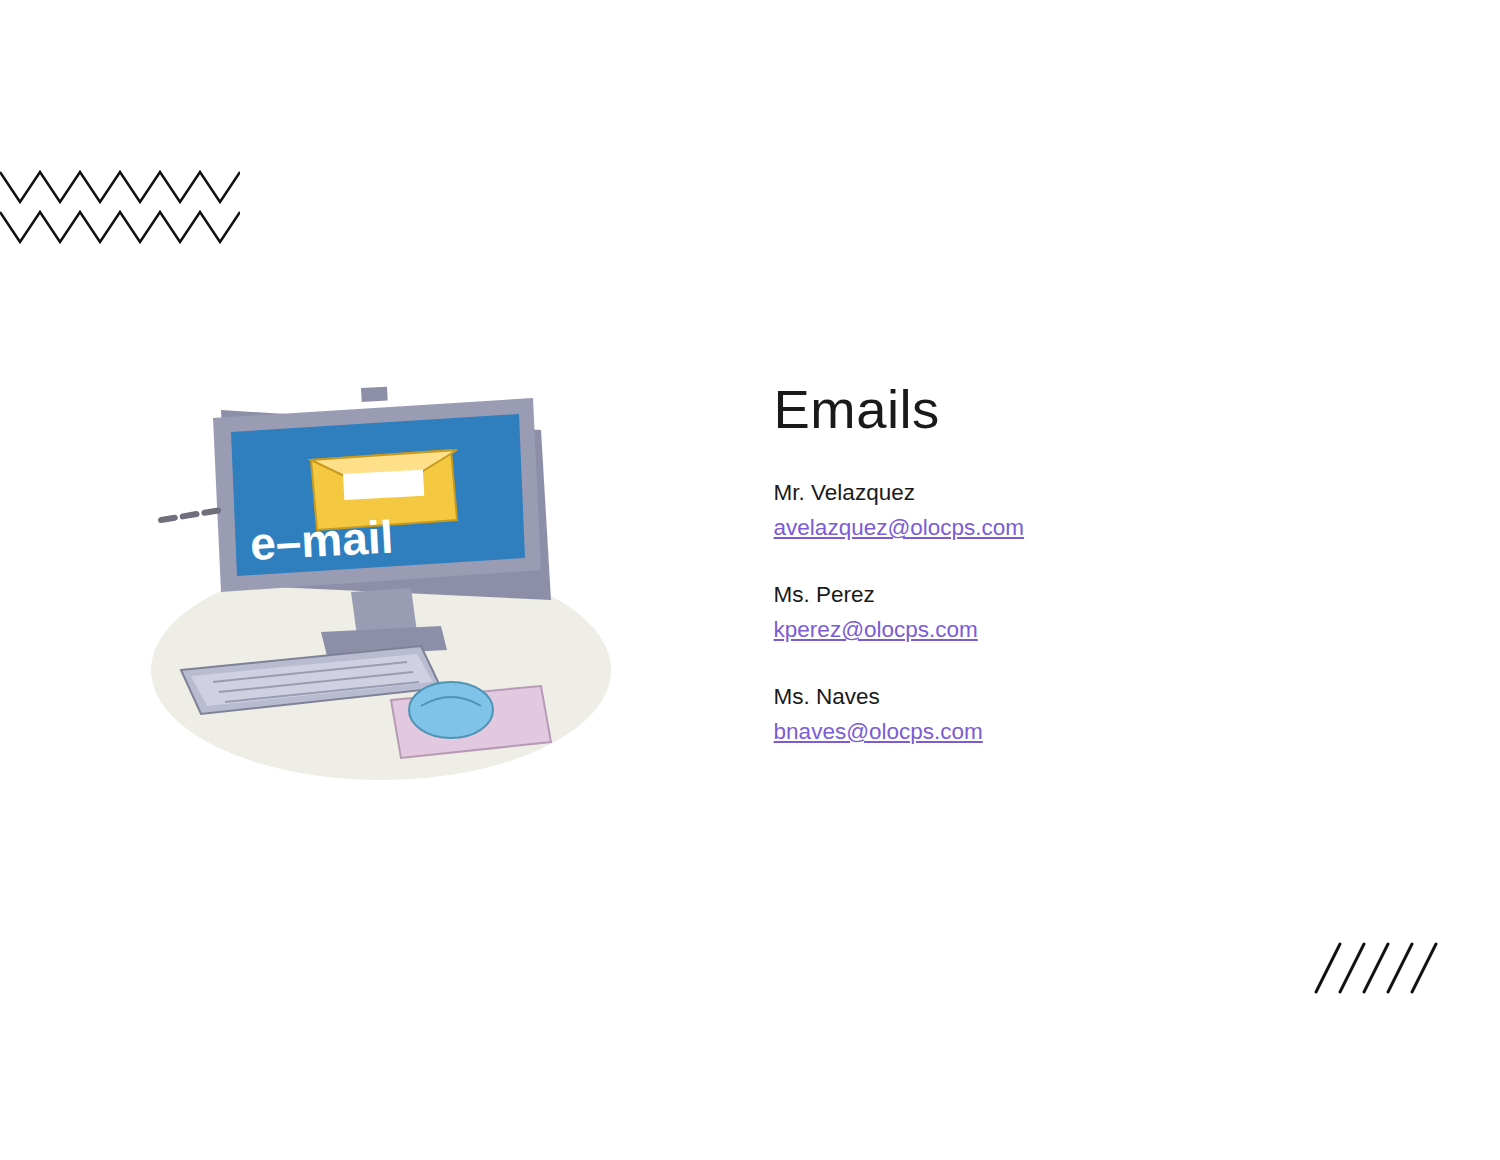e–mail classroom
Emails
Mr. Velazquez avelazquez@olocps.com
Ms. Perez kperez@olocps.com
Ms. Naves bnaves@olocps.com